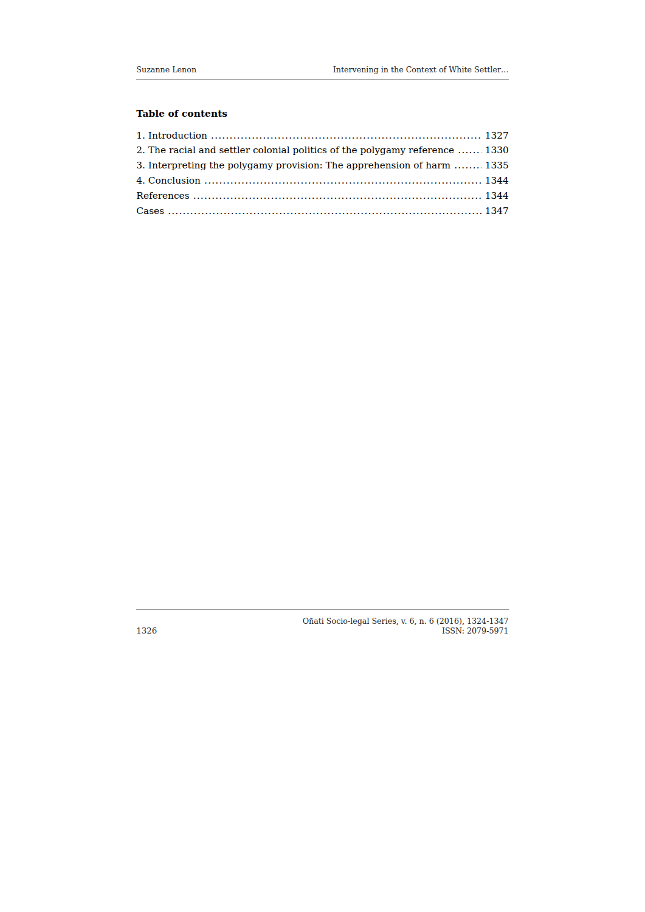Suzanne Lenon
Intervening in the Context of White Settler…
Table of contents
1. Introduction 1327
2. The racial and settler colonial politics of the polygamy reference 1330
3. Interpreting the polygamy provision: The apprehension of harm 1335
4. Conclusion 1344
References 1344
Cases 1347
1326
Oñati Socio-legal Series, v. 6, n. 6 (2016), 1324-1347
ISSN: 2079-5971